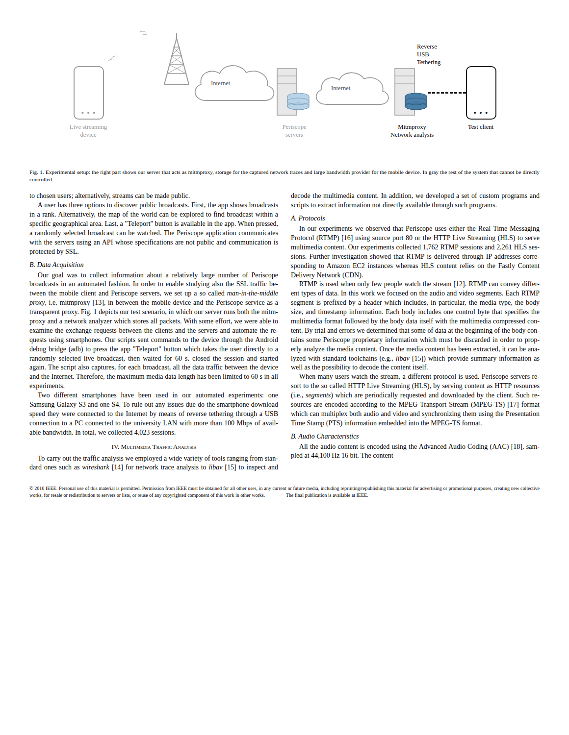● ● ●
Live streaming
device
⌒
⌒
⌒
⌒
Internet
Periscope
servers
Internet
Mitmproxy
Network analysis
Reverse
USB
Tethering
● ● ●
Test client
Fig. 1. Experimental setup: the right part shows our server that acts as mitmproxy, storage for the captured network traces and large bandwidth provider for the mobile device. In gray the rest of the system that cannot be directly controlled.
to chosen users; alternatively, streams can be made public.
A user has three options to discover public broadcasts. First, the app shows broadcasts in a rank. Alternatively, the map of the world can be explored to find broadcast within a specific geographical area. Last, a "Teleport" button is available in the app. When pressed, a randomly selected broadcast can be watched. The Periscope application communicates with the servers using an API whose specifications are not public and communication is protected by SSL.
B. Data Acquisition
Our goal was to collect information about a relatively large number of Periscope broadcasts in an automated fashion. In order to enable studying also the SSL traffic between the mobile client and Periscope servers, we set up a so called man-in-the-middle proxy, i.e. mitmproxy [13], in between the mobile device and the Periscope service as a transparent proxy. Fig. 1 depicts our test scenario, in which our server runs both the mitmproxy and a network analyzer which stores all packets. With some effort, we were able to examine the exchange requests between the clients and the servers and automate the requests using smartphones. Our scripts sent commands to the device through the Android debug bridge (adb) to press the app "Teleport" button which takes the user directly to a randomly selected live broadcast, then waited for 60 s, closed the session and started again. The script also captures, for each broadcast, all the data traffic between the device and the Internet. Therefore, the maximum media data length has been limited to 60 s in all experiments.
Two different smartphones have been used in our automated experiments: one Samsung Galaxy S3 and one S4. To rule out any issues due do the smartphone download speed they were connected to the Internet by means of reverse tethering through a USB connection to a PC connected to the university LAN with more than 100 Mbps of available bandwidth. In total, we collected 4,023 sessions.
IV. Multimedia Traffic Analysis
To carry out the traffic analysis we employed a wide variety of tools ranging from standard ones such as wireshark [14] for network trace analysis to libav [15] to inspect and decode the multimedia content. In addition, we developed a set of custom programs and scripts to extract information not directly available through such programs.
A. Protocols
In our experiments we observed that Periscope uses either the Real Time Messaging Protocol (RTMP) [16] using source port 80 or the HTTP Live Streaming (HLS) to serve multimedia content. Our experiments collected 1,762 RTMP sessions and 2,261 HLS sessions. Further investigation showed that RTMP is delivered through IP addresses corresponding to Amazon EC2 instances whereas HLS content relies on the Fastly Content Delivery Network (CDN).
RTMP is used when only few people watch the stream [12]. RTMP can convey different types of data. In this work we focused on the audio and video segments. Each RTMP segment is prefixed by a header which includes, in particular, the media type, the body size, and timestamp information. Each body includes one control byte that specifies the multimedia format followed by the body data itself with the multimedia compressed content. By trial and errors we determined that some of data at the beginning of the body contains some Periscope proprietary information which must be discarded in order to properly analyze the media content. Once the media content has been extracted, it can be analyzed with standard toolchains (e.g., libav [15]) which provide summary information as well as the possibility to decode the content itself.
When many users watch the stream, a different protocol is used. Periscope servers resort to the so called HTTP Live Streaming (HLS), by serving content as HTTP resources (i.e., segments) which are periodically requested and downloaded by the client. Such resources are encoded according to the MPEG Transport Stream (MPEG-TS) [17] format which can multiplex both audio and video and synchronizing them using the Presentation Time Stamp (PTS) information embedded into the MPEG-TS format.
B. Audio Characteristics
All the audio content is encoded using the Advanced Audio Coding (AAC) [18], sampled at 44,100 Hz 16 bit. The content
© 2016 IEEE. Personal use of this material is permitted. Permission from IEEE must be obtained for all other uses, in any current or future media, including reprinting/republishing this material for advertising or promotional purposes, creating new collective works, for resale or redistribution to servers or lists, or reuse of any copyrighted component of this work in other works. The final publication is available at IEEE.